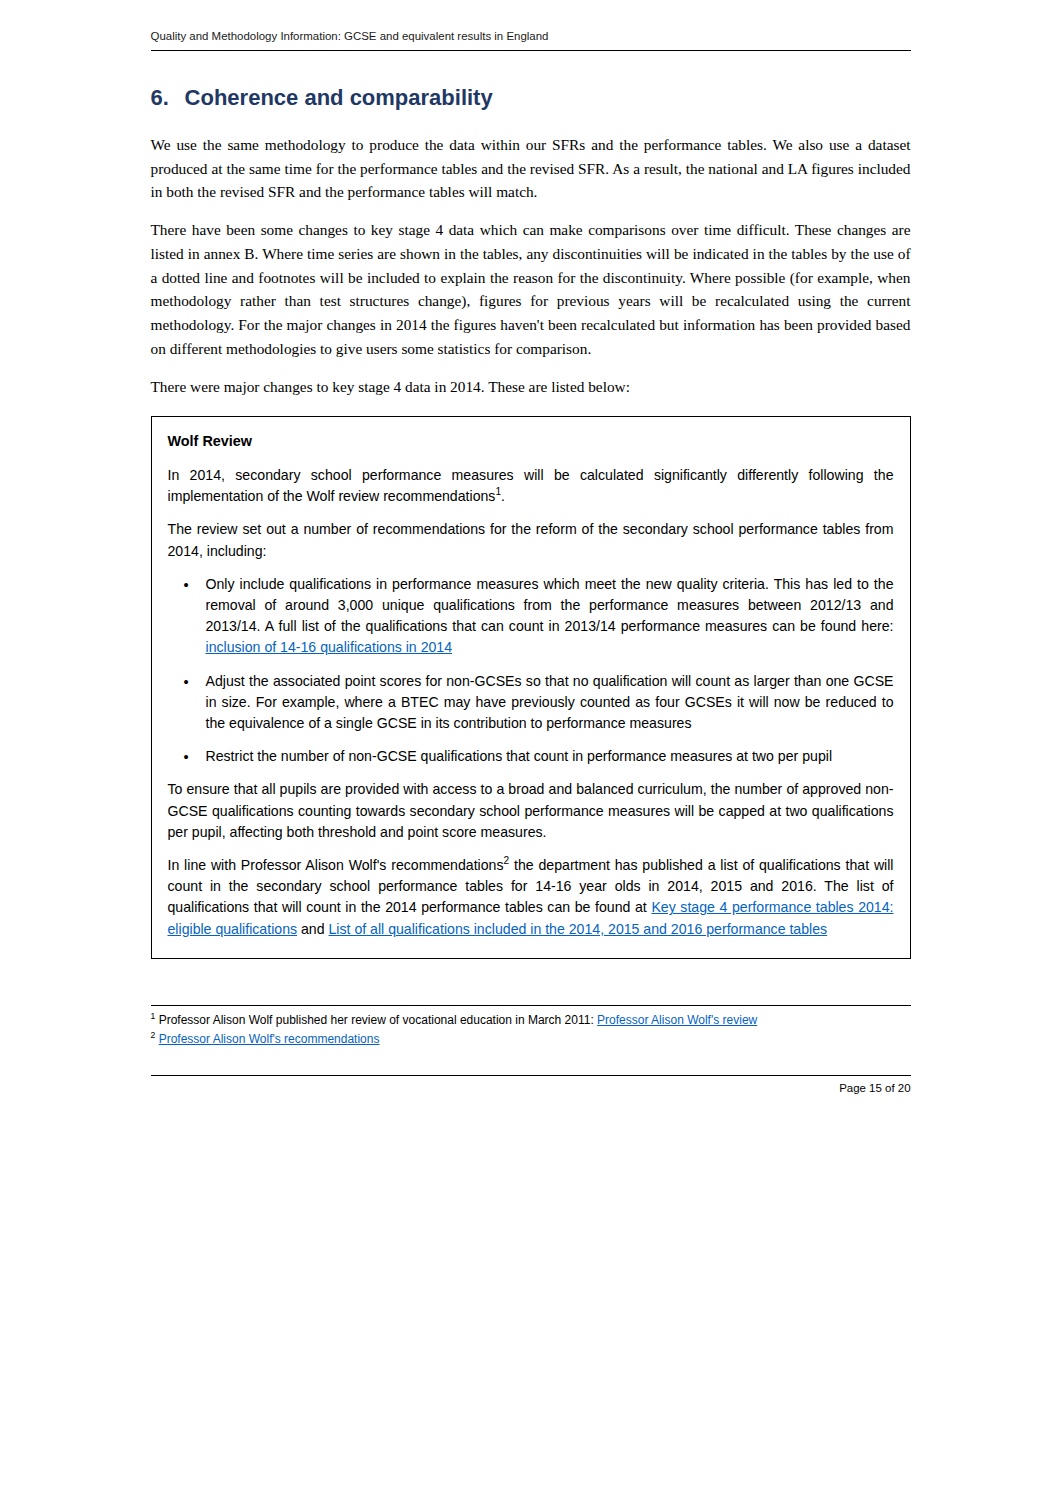Quality and Methodology Information: GCSE and equivalent results in England
6. Coherence and comparability
We use the same methodology to produce the data within our SFRs and the performance tables. We also use a dataset produced at the same time for the performance tables and the revised SFR. As a result, the national and LA figures included in both the revised SFR and the performance tables will match.
There have been some changes to key stage 4 data which can make comparisons over time difficult. These changes are listed in annex B. Where time series are shown in the tables, any discontinuities will be indicated in the tables by the use of a dotted line and footnotes will be included to explain the reason for the discontinuity. Where possible (for example, when methodology rather than test structures change), figures for previous years will be recalculated using the current methodology. For the major changes in 2014 the figures haven't been recalculated but information has been provided based on different methodologies to give users some statistics for comparison.
There were major changes to key stage 4 data in 2014. These are listed below:
Wolf Review
In 2014, secondary school performance measures will be calculated significantly differently following the implementation of the Wolf review recommendations1.
The review set out a number of recommendations for the reform of the secondary school performance tables from 2014, including:
Only include qualifications in performance measures which meet the new quality criteria. This has led to the removal of around 3,000 unique qualifications from the performance measures between 2012/13 and 2013/14. A full list of the qualifications that can count in 2013/14 performance measures can be found here: inclusion of 14-16 qualifications in 2014
Adjust the associated point scores for non-GCSEs so that no qualification will count as larger than one GCSE in size. For example, where a BTEC may have previously counted as four GCSEs it will now be reduced to the equivalence of a single GCSE in its contribution to performance measures
Restrict the number of non-GCSE qualifications that count in performance measures at two per pupil
To ensure that all pupils are provided with access to a broad and balanced curriculum, the number of approved non-GCSE qualifications counting towards secondary school performance measures will be capped at two qualifications per pupil, affecting both threshold and point score measures.
In line with Professor Alison Wolf's recommendations2 the department has published a list of qualifications that will count in the secondary school performance tables for 14-16 year olds in 2014, 2015 and 2016. The list of qualifications that will count in the 2014 performance tables can be found at Key stage 4 performance tables 2014: eligible qualifications and List of all qualifications included in the 2014, 2015 and 2016 performance tables
1 Professor Alison Wolf published her review of vocational education in March 2011: Professor Alison Wolf's review
2 Professor Alison Wolf's recommendations
Page 15 of 20